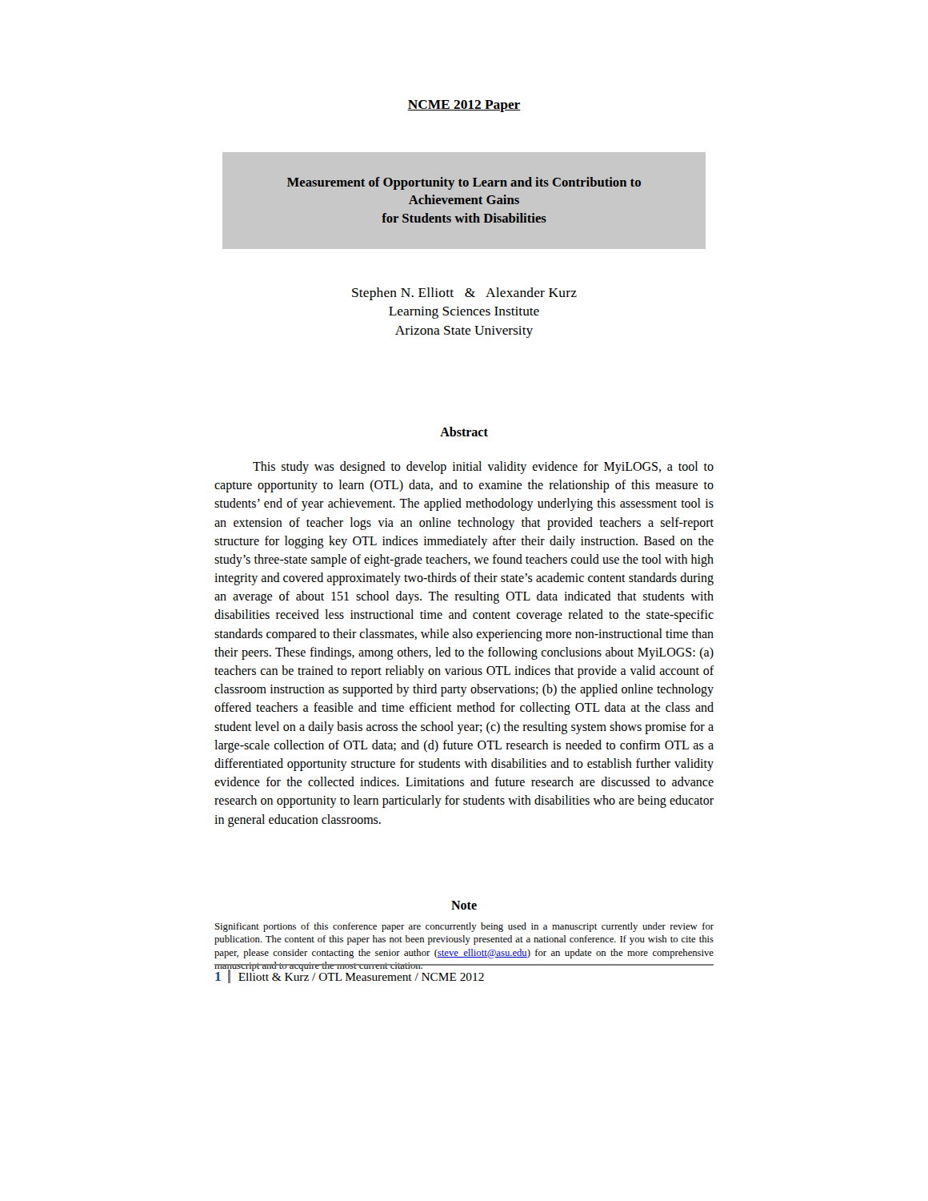NCME 2012 Paper
Measurement of Opportunity to Learn and its Contribution to Achievement Gains
for Students with Disabilities
Stephen N. Elliott & Alexander Kurz
Learning Sciences Institute
Arizona State University
Abstract
This study was designed to develop initial validity evidence for MyiLOGS, a tool to capture opportunity to learn (OTL) data, and to examine the relationship of this measure to students’ end of year achievement. The applied methodology underlying this assessment tool is an extension of teacher logs via an online technology that provided teachers a self-report structure for logging key OTL indices immediately after their daily instruction. Based on the study’s three-state sample of eight-grade teachers, we found teachers could use the tool with high integrity and covered approximately two-thirds of their state’s academic content standards during an average of about 151 school days. The resulting OTL data indicated that students with disabilities received less instructional time and content coverage related to the state-specific standards compared to their classmates, while also experiencing more non-instructional time than their peers. These findings, among others, led to the following conclusions about MyiLOGS: (a) teachers can be trained to report reliably on various OTL indices that provide a valid account of classroom instruction as supported by third party observations; (b) the applied online technology offered teachers a feasible and time efficient method for collecting OTL data at the class and student level on a daily basis across the school year; (c) the resulting system shows promise for a large-scale collection of OTL data; and (d) future OTL research is needed to confirm OTL as a differentiated opportunity structure for students with disabilities and to establish further validity evidence for the collected indices. Limitations and future research are discussed to advance research on opportunity to learn particularly for students with disabilities who are being educator in general education classrooms.
Note
Significant portions of this conference paper are concurrently being used in a manuscript currently under review for publication. The content of this paper has not been previously presented at a national conference. If you wish to cite this paper, please consider contacting the senior author (steve_elliott@asu.edu) for an update on the more comprehensive manuscript and to acquire the most current citation.
1 Elliott & Kurz / OTL Measurement / NCME 2012